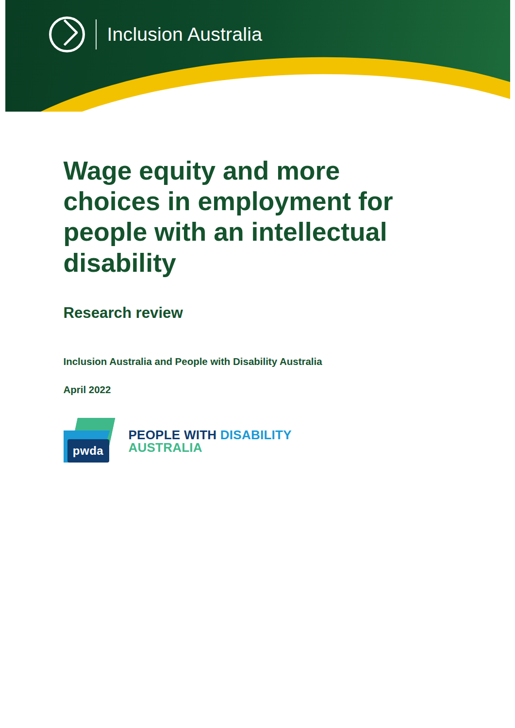Inclusion Australia
Wage equity and more choices in employment for people with an intellectual disability
Research review
Inclusion Australia and People with Disability Australia
April 2022
pwda
PEOPLE WITH DISABILITY
AUSTRALIA